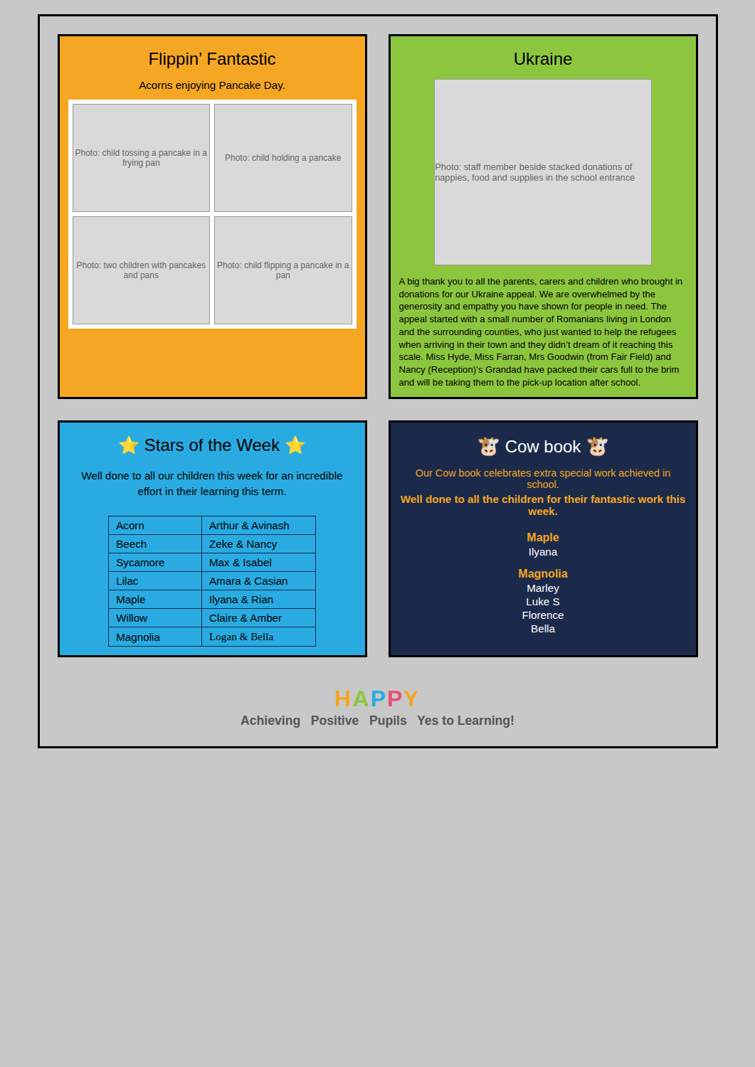Flippin’ Fantastic
Acorns enjoying Pancake Day.
Photo: child tossing a pancake in a frying pan
Photo: child holding a pancake
Photo: two children with pancakes and pans
Photo: child flipping a pancake in a pan
Ukraine
Photo: staff member beside stacked donations of nappies, food and supplies in the school entrance
A big thank you to all the parents, carers and children who brought in donations for our Ukraine appeal. We are overwhelmed by the generosity and empathy you have shown for people in need. The appeal started with a small number of Romanians living in London and the surrounding counties, who just wanted to help the refugees when arriving in their town and they didn’t dream of it reaching this scale. Miss Hyde, Miss Farran, Mrs Goodwin (from Fair Field) and Nancy (Reception)’s Grandad have packed their cars full to the brim and will be taking them to the pick-up location after school.
⭐ Stars of the Week ⭐
Well done to all our children this week for an incredible effort in their learning this term.
| Acorn | Arthur & Avinash |
| Beech | Zeke & Nancy |
| Sycamore | Max & Isabel |
| Lilac | Amara & Casian |
| Maple | Ilyana & Rian |
| Willow | Claire & Amber |
| Magnolia | Logan & Bella |
🐮 Cow book 🐮
Our Cow book celebrates extra special work achieved in school.
Well done to all the children for their fantastic work this week.
Maple
Ilyana
Magnolia
Marley
Luke S
Florence
Bella
HAPPY Achieving Positive Pupils Yes to Learning!